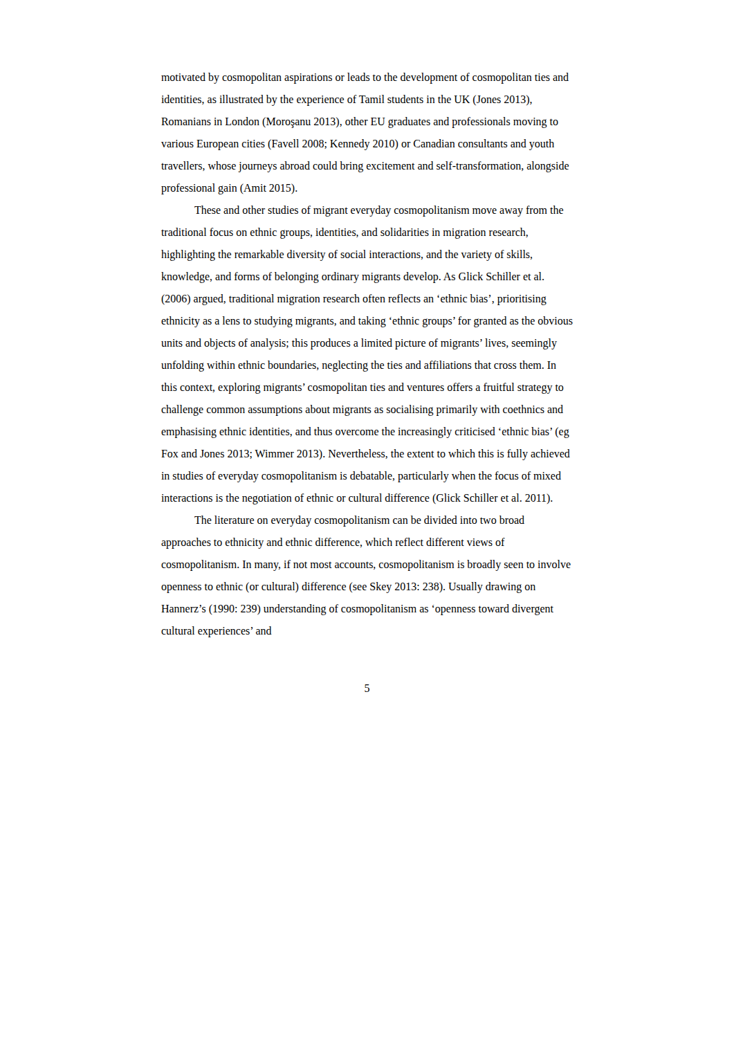motivated by cosmopolitan aspirations or leads to the development of cosmopolitan ties and identities, as illustrated by the experience of Tamil students in the UK (Jones 2013), Romanians in London (Moroşanu 2013), other EU graduates and professionals moving to various European cities (Favell 2008; Kennedy 2010) or Canadian consultants and youth travellers, whose journeys abroad could bring excitement and self-transformation, alongside professional gain (Amit 2015).
These and other studies of migrant everyday cosmopolitanism move away from the traditional focus on ethnic groups, identities, and solidarities in migration research, highlighting the remarkable diversity of social interactions, and the variety of skills, knowledge, and forms of belonging ordinary migrants develop. As Glick Schiller et al. (2006) argued, traditional migration research often reflects an ‘ethnic bias’, prioritising ethnicity as a lens to studying migrants, and taking ‘ethnic groups’ for granted as the obvious units and objects of analysis; this produces a limited picture of migrants’ lives, seemingly unfolding within ethnic boundaries, neglecting the ties and affiliations that cross them. In this context, exploring migrants’ cosmopolitan ties and ventures offers a fruitful strategy to challenge common assumptions about migrants as socialising primarily with coethnics and emphasising ethnic identities, and thus overcome the increasingly criticised ‘ethnic bias’ (eg Fox and Jones 2013; Wimmer 2013). Nevertheless, the extent to which this is fully achieved in studies of everyday cosmopolitanism is debatable, particularly when the focus of mixed interactions is the negotiation of ethnic or cultural difference (Glick Schiller et al. 2011).
The literature on everyday cosmopolitanism can be divided into two broad approaches to ethnicity and ethnic difference, which reflect different views of cosmopolitanism. In many, if not most accounts, cosmopolitanism is broadly seen to involve openness to ethnic (or cultural) difference (see Skey 2013: 238). Usually drawing on Hannerz’s (1990: 239) understanding of cosmopolitanism as ‘openness toward divergent cultural experiences’ and
5